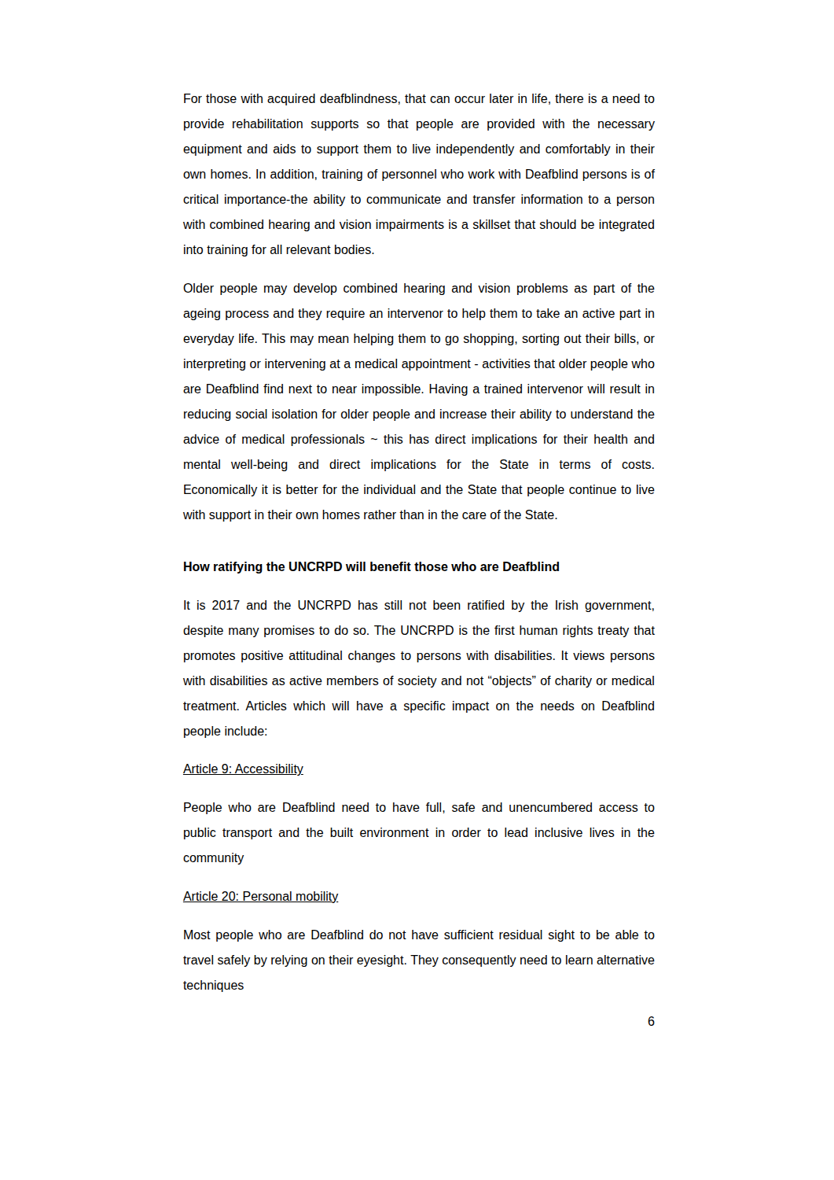For those with acquired deafblindness, that can occur later in life, there is a need to provide rehabilitation supports so that people are provided with the necessary equipment and aids to support them to live independently and comfortably in their own homes. In addition, training of personnel who work with Deafblind persons is of critical importance-the ability to communicate and transfer information to a person with combined hearing and vision impairments is a skillset that should be integrated into training for all relevant bodies.
Older people may develop combined hearing and vision problems as part of the ageing process and they require an intervenor to help them to take an active part in everyday life. This may mean helping them to go shopping, sorting out their bills, or interpreting or intervening at a medical appointment - activities that older people who are Deafblind find next to near impossible. Having a trained intervenor will result in reducing social isolation for older people and increase their ability to understand the advice of medical professionals ~ this has direct implications for their health and mental well-being and direct implications for the State in terms of costs. Economically it is better for the individual and the State that people continue to live with support in their own homes rather than in the care of the State.
How ratifying the UNCRPD will benefit those who are Deafblind
It is 2017 and the UNCRPD has still not been ratified by the Irish government, despite many promises to do so. The UNCRPD is the first human rights treaty that promotes positive attitudinal changes to persons with disabilities. It views persons with disabilities as active members of society and not “objects” of charity or medical treatment. Articles which will have a specific impact on the needs on Deafblind people include:
Article 9: Accessibility
People who are Deafblind need to have full, safe and unencumbered access to public transport and the built environment in order to lead inclusive lives in the community
Article 20: Personal mobility
Most people who are Deafblind do not have sufficient residual sight to be able to travel safely by relying on their eyesight. They consequently need to learn alternative techniques
6